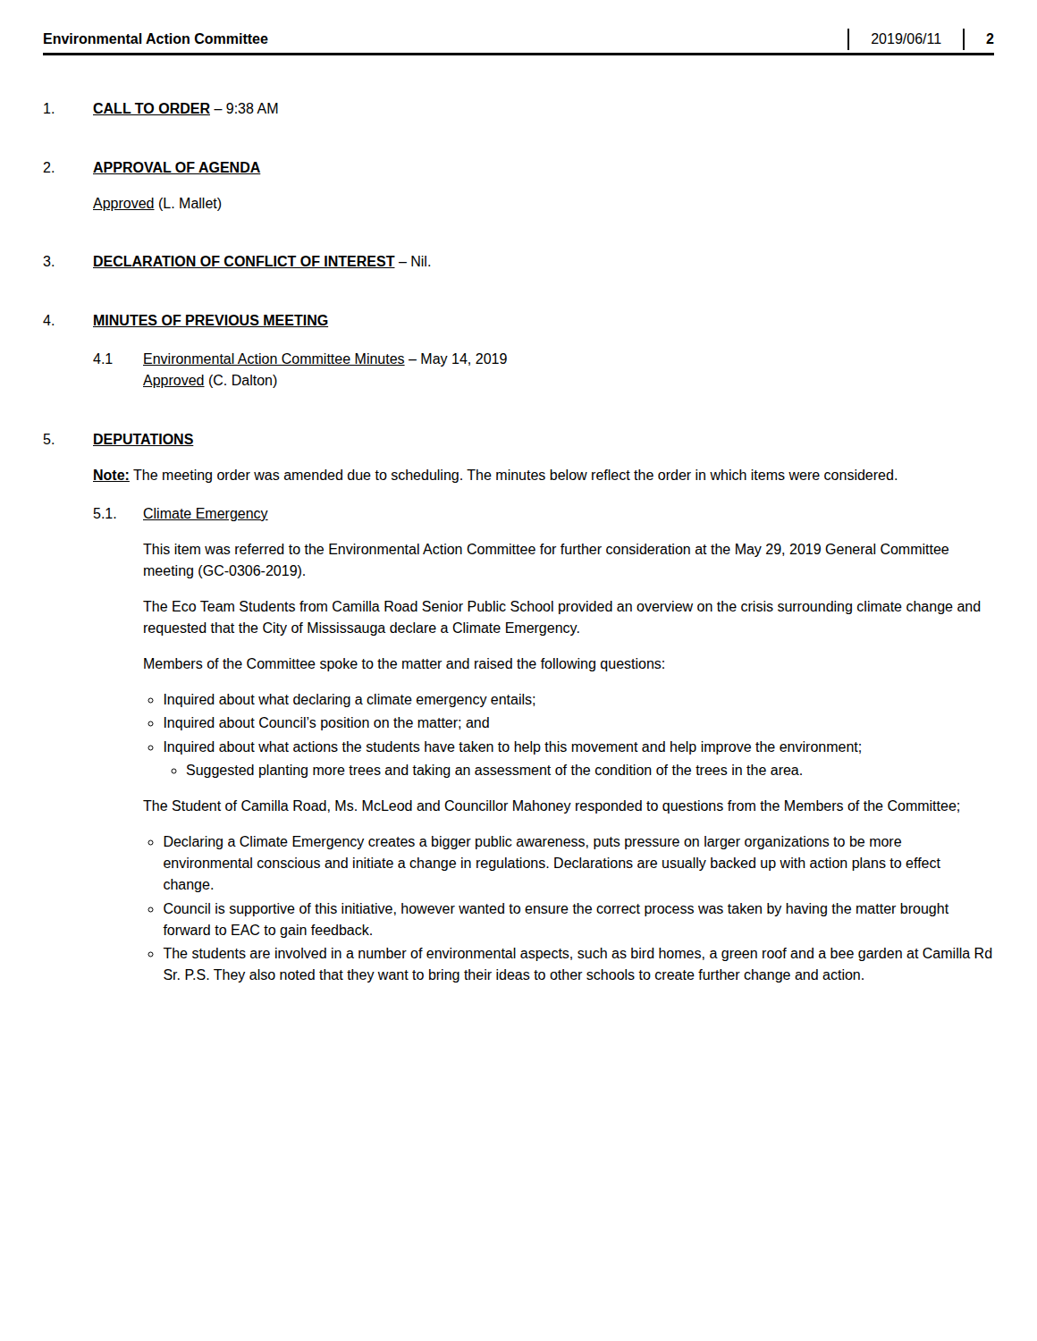Environmental Action Committee
2019/06/11
2
1.
Call to Order – 9:38 AM
2.
Approval of Agenda
Approved (L. Mallet)
3.
Declaration of Conflict of Interest – Nil.
4.
Minutes of Previous Meeting
4.1
Environmental Action Committee Minutes – May 14, 2019
Approved (C. Dalton)
5.
Deputations
Note: The meeting order was amended due to scheduling. The minutes below reflect the order in which items were considered.
5.1.
Climate Emergency
This item was referred to the Environmental Action Committee for further consideration at the May 29, 2019 General Committee meeting (GC-0306-2019).
The Eco Team Students from Camilla Road Senior Public School provided an overview on the crisis surrounding climate change and requested that the City of Mississauga declare a Climate Emergency.
Members of the Committee spoke to the matter and raised the following questions:
Inquired about what declaring a climate emergency entails;
Inquired about Council’s position on the matter; and
Inquired about what actions the students have taken to help this movement and help improve the environment;
Suggested planting more trees and taking an assessment of the condition of the trees in the area.
The Student of Camilla Road, Ms. McLeod and Councillor Mahoney responded to questions from the Members of the Committee;
Declaring a Climate Emergency creates a bigger public awareness, puts pressure on larger organizations to be more environmental conscious and initiate a change in regulations. Declarations are usually backed up with action plans to effect change.
Council is supportive of this initiative, however wanted to ensure the correct process was taken by having the matter brought forward to EAC to gain feedback.
The students are involved in a number of environmental aspects, such as bird homes, a green roof and a bee garden at Camilla Rd Sr. P.S. They also noted that they want to bring their ideas to other schools to create further change and action.